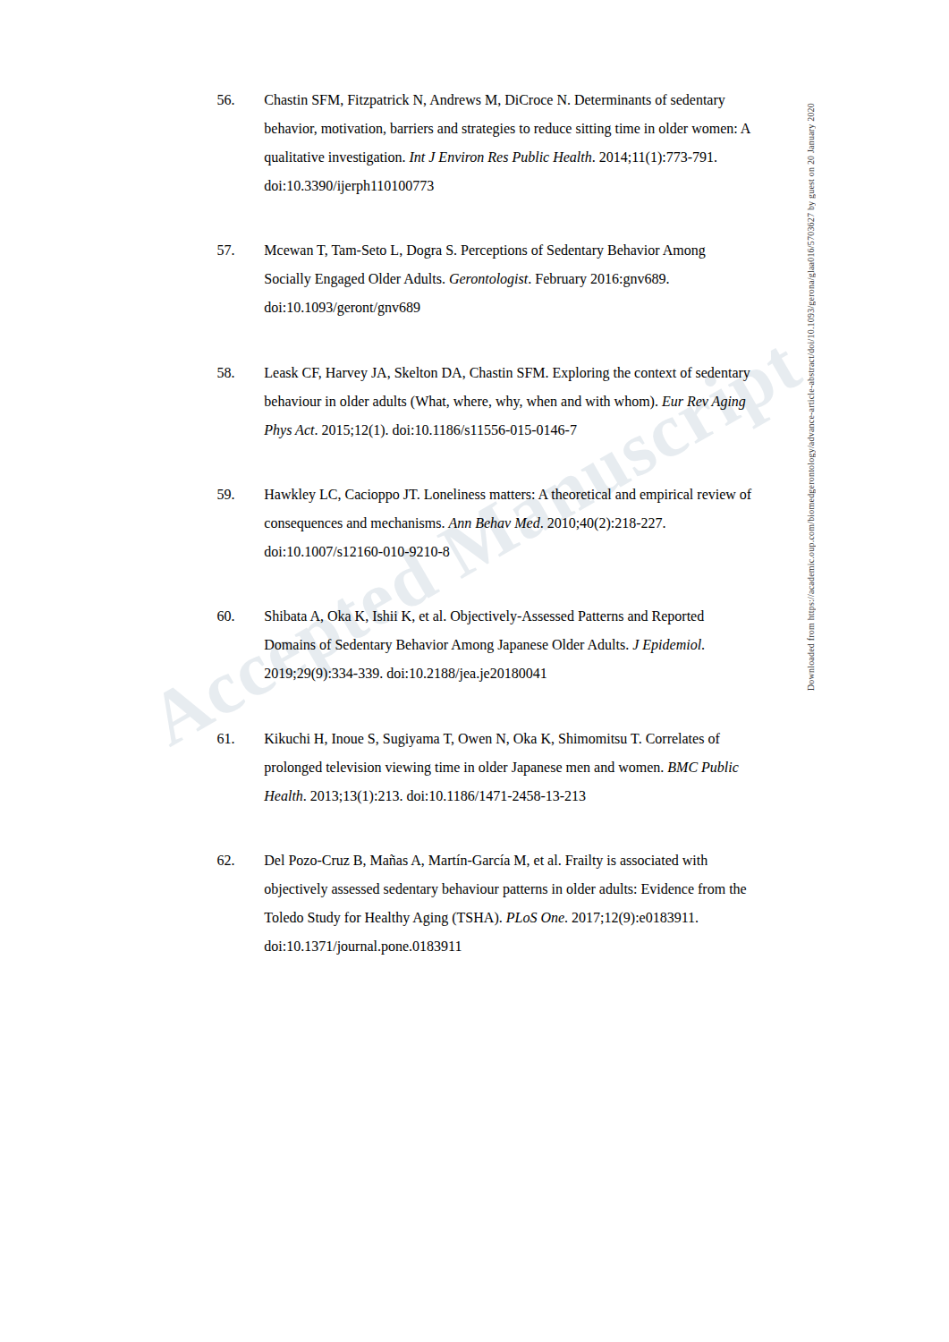Accepted Manuscript
Downloaded from https://academic.oup.com/biomedgerontology/advance-article-abstract/doi/10.1093/gerona/glaa016/5703627 by guest on 20 January 2020
56. Chastin SFM, Fitzpatrick N, Andrews M, DiCroce N. Determinants of sedentary behavior, motivation, barriers and strategies to reduce sitting time in older women: A qualitative investigation. Int J Environ Res Public Health. 2014;11(1):773-791. doi:10.3390/ijerph110100773
57. Mcewan T, Tam-Seto L, Dogra S. Perceptions of Sedentary Behavior Among Socially Engaged Older Adults. Gerontologist. February 2016:gnv689. doi:10.1093/geront/gnv689
58. Leask CF, Harvey JA, Skelton DA, Chastin SFM. Exploring the context of sedentary behaviour in older adults (What, where, why, when and with whom). Eur Rev Aging Phys Act. 2015;12(1). doi:10.1186/s11556-015-0146-7
59. Hawkley LC, Cacioppo JT. Loneliness matters: A theoretical and empirical review of consequences and mechanisms. Ann Behav Med. 2010;40(2):218-227. doi:10.1007/s12160-010-9210-8
60. Shibata A, Oka K, Ishii K, et al. Objectively-Assessed Patterns and Reported Domains of Sedentary Behavior Among Japanese Older Adults. J Epidemiol. 2019;29(9):334-339. doi:10.2188/jea.je20180041
61. Kikuchi H, Inoue S, Sugiyama T, Owen N, Oka K, Shimomitsu T. Correlates of prolonged television viewing time in older Japanese men and women. BMC Public Health. 2013;13(1):213. doi:10.1186/1471-2458-13-213
62. Del Pozo-Cruz B, Mañas A, Martín-García M, et al. Frailty is associated with objectively assessed sedentary behaviour patterns in older adults: Evidence from the Toledo Study for Healthy Aging (TSHA). PLoS One. 2017;12(9):e0183911. doi:10.1371/journal.pone.0183911